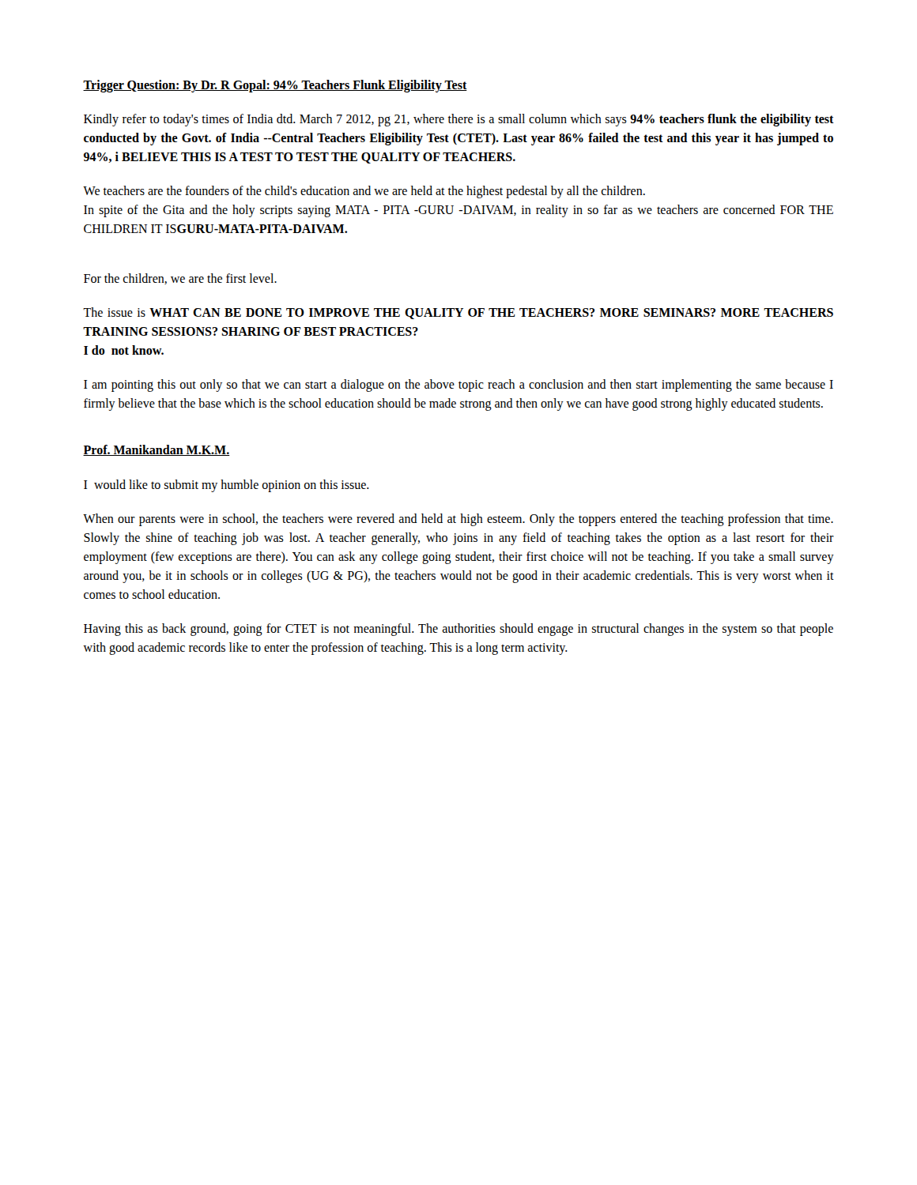Trigger Question: By Dr. R Gopal: 94% Teachers Flunk Eligibility Test
Kindly refer to today's times of India dtd. March 7 2012, pg 21, where there is a small column which says 94% teachers flunk the eligibility test conducted by the Govt. of India --Central Teachers Eligibility Test (CTET). Last year 86% failed the test and this year it has jumped to 94%, i BELIEVE THIS IS A TEST TO TEST THE QUALITY OF TEACHERS.
We teachers are the founders of the child's education and we are held at the highest pedestal by all the children.
In spite of the Gita and the holy scripts saying MATA - PITA -GURU -DAIVAM, in reality in so far as we teachers are concerned FOR THE CHILDREN IT ISGURU-MATA-PITA-DAIVAM.
For the children, we are the first level.
The issue is WHAT CAN BE DONE TO IMPROVE THE QUALITY OF THE TEACHERS? MORE SEMINARS? MORE TEACHERS TRAINING SESSIONS? SHARING OF BEST PRACTICES?
I do not know.
I am pointing this out only so that we can start a dialogue on the above topic reach a conclusion and then start implementing the same because I firmly believe that the base which is the school education should be made strong and then only we can have good strong highly educated students.
Prof. Manikandan M.K.M.
I would like to submit my humble opinion on this issue.
When our parents were in school, the teachers were revered and held at high esteem. Only the toppers entered the teaching profession that time. Slowly the shine of teaching job was lost. A teacher generally, who joins in any field of teaching takes the option as a last resort for their employment (few exceptions are there). You can ask any college going student, their first choice will not be teaching. If you take a small survey around you, be it in schools or in colleges (UG & PG), the teachers would not be good in their academic credentials. This is very worst when it comes to school education.
Having this as back ground, going for CTET is not meaningful. The authorities should engage in structural changes in the system so that people with good academic records like to enter the profession of teaching. This is a long term activity.